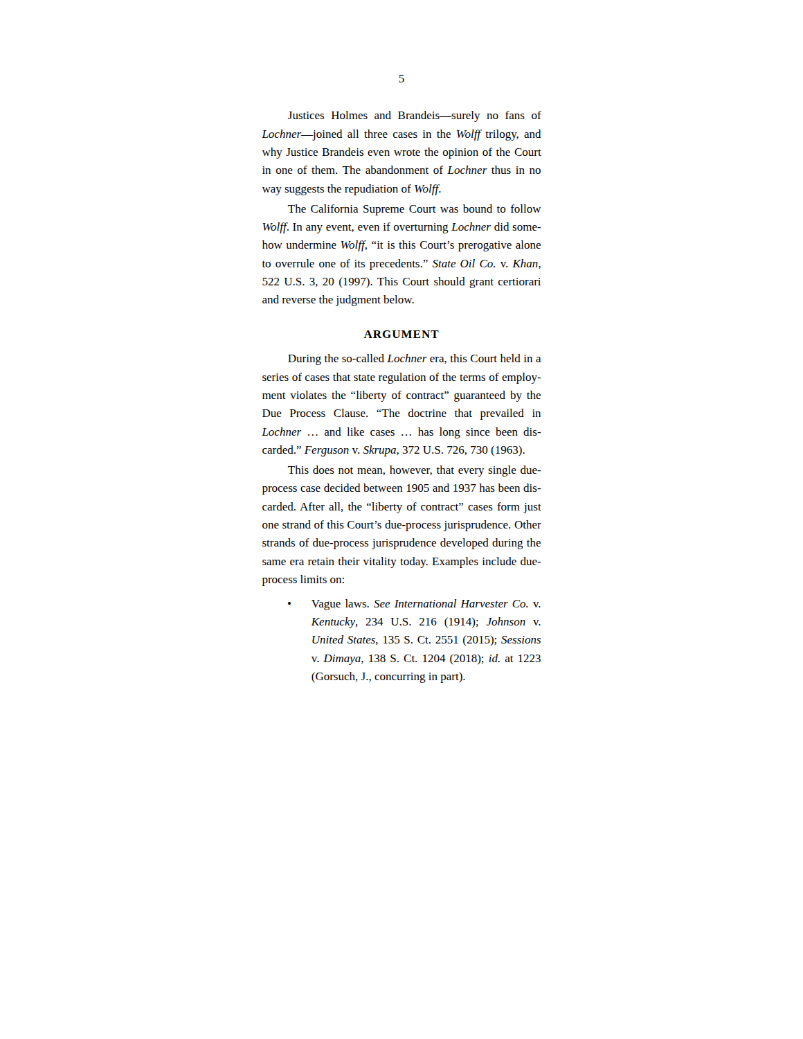5
Justices Holmes and Brandeis—surely no fans of Lochner—joined all three cases in the Wolff trilogy, and why Justice Brandeis even wrote the opinion of the Court in one of them. The abandonment of Lochner thus in no way suggests the repudiation of Wolff.
The California Supreme Court was bound to follow Wolff. In any event, even if overturning Lochner did somehow undermine Wolff, “it is this Court’s prerogative alone to overrule one of its precedents.” State Oil Co. v. Khan, 522 U.S. 3, 20 (1997). This Court should grant certiorari and reverse the judgment below.
ARGUMENT
During the so-called Lochner era, this Court held in a series of cases that state regulation of the terms of employment violates the “liberty of contract” guaranteed by the Due Process Clause. “The doctrine that prevailed in Lochner … and like cases … has long since been discarded.” Ferguson v. Skrupa, 372 U.S. 726, 730 (1963).
This does not mean, however, that every single due-process case decided between 1905 and 1937 has been discarded. After all, the “liberty of contract” cases form just one strand of this Court’s due-process jurisprudence. Other strands of due-process jurisprudence developed during the same era retain their vitality today. Examples include due-process limits on:
Vague laws. See International Harvester Co. v. Kentucky, 234 U.S. 216 (1914); Johnson v. United States, 135 S. Ct. 2551 (2015); Sessions v. Dimaya, 138 S. Ct. 1204 (2018); id. at 1223 (Gorsuch, J., concurring in part).